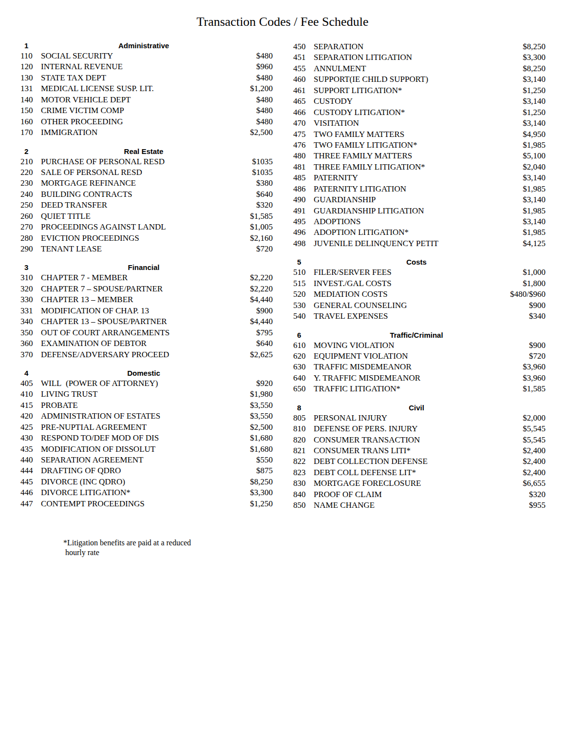Transaction Codes / Fee Schedule
1 Administrative
| 110 | SOCIAL SECURITY | $480 |
| 120 | INTERNAL REVENUE | $960 |
| 130 | STATE TAX DEPT | $480 |
| 131 | MEDICAL LICENSE SUSP. LIT. | $1,200 |
| 140 | MOTOR VEHICLE DEPT | $480 |
| 150 | CRIME VICTIM COMP | $480 |
| 160 | OTHER PROCEEDING | $480 |
| 170 | IMMIGRATION | $2,500 |
2 Real Estate
| 210 | PURCHASE OF PERSONAL RESD | $1035 |
| 220 | SALE OF PERSONAL RESD | $1035 |
| 230 | MORTGAGE REFINANCE | $380 |
| 240 | BUILDING CONTRACTS | $640 |
| 250 | DEED TRANSFER | $320 |
| 260 | QUIET TITLE | $1,585 |
| 270 | PROCEEDINGS AGAINST LANDL | $1,005 |
| 280 | EVICTION PROCEEDINGS | $2,160 |
| 290 | TENANT LEASE | $720 |
3 Financial
| 310 | CHAPTER 7 - MEMBER | $2,220 |
| 320 | CHAPTER 7 – SPOUSE/PARTNER | $2,220 |
| 330 | CHAPTER 13 – MEMBER | $4,440 |
| 331 | MODIFICATION OF CHAP. 13 | $900 |
| 340 | CHAPTER 13 – SPOUSE/PARTNER | $4,440 |
| 350 | OUT OF COURT ARRANGEMENTS | $795 |
| 360 | EXAMINATION OF DEBTOR | $640 |
| 370 | DEFENSE/ADVERSARY PROCEED | $2,625 |
4 Domestic
| 405 | WILL (POWER OF ATTORNEY) | $920 |
| 410 | LIVING TRUST | $1,980 |
| 415 | PROBATE | $3,550 |
| 420 | ADMINISTRATION OF ESTATES | $3,550 |
| 425 | PRE-NUPTIAL AGREEMENT | $2,500 |
| 430 | RESPOND TO/DEF MOD OF DIS | $1,680 |
| 435 | MODIFICATION OF DISSOLUT | $1,680 |
| 440 | SEPARATION AGREEMENT | $550 |
| 444 | DRAFTING OF QDRO | $875 |
| 445 | DIVORCE (INC QDRO) | $8,250 |
| 446 | DIVORCE LITIGATION* | $3,300 |
| 447 | CONTEMPT PROCEEDINGS | $1,250 |
| 450 | SEPARATION | $8,250 |
| 451 | SEPARATION LITIGATION | $3,300 |
| 455 | ANNULMENT | $8,250 |
| 460 | SUPPORT(IE CHILD SUPPORT) | $3,140 |
| 461 | SUPPORT LITIGATION* | $1,250 |
| 465 | CUSTODY | $3,140 |
| 466 | CUSTODY LITIGATION* | $1,250 |
| 470 | VISITATION | $3,140 |
| 475 | TWO FAMILY MATTERS | $4,950 |
| 476 | TWO FAMILY LITIGATION* | $1,985 |
| 480 | THREE FAMILY MATTERS | $5,100 |
| 481 | THREE FAMILY LITIGATION* | $2,040 |
| 485 | PATERNITY | $3,140 |
| 486 | PATERNITY LITIGATION | $1,985 |
| 490 | GUARDIANSHIP | $3,140 |
| 491 | GUARDIANSHIP LITIGATION | $1,985 |
| 495 | ADOPTIONS | $3,140 |
| 496 | ADOPTION LITIGATION* | $1,985 |
| 498 | JUVENILE DELINQUENCY PETIT | $4,125 |
5 Costs
| 510 | FILER/SERVER FEES | $1,000 |
| 515 | INVEST./GAL COSTS | $1,800 |
| 520 | MEDIATION COSTS | $480/$960 |
| 530 | GENERAL COUNSELING | $900 |
| 540 | TRAVEL EXPENSES | $340 |
6 Traffic/Criminal
| 610 | MOVING VIOLATION | $900 |
| 620 | EQUIPMENT VIOLATION | $720 |
| 630 | TRAFFIC MISDEMEANOR | $3,960 |
| 640 | Y. TRAFFIC MISDEMEANOR | $3,960 |
| 650 | TRAFFIC LITIGATION* | $1,585 |
8 Civil
| 805 | PERSONAL INJURY | $2,000 |
| 810 | DEFENSE OF PERS. INJURY | $5,545 |
| 820 | CONSUMER TRANSACTION | $5,545 |
| 821 | CONSUMER TRANS LITI* | $2,400 |
| 822 | DEBT COLLECTION DEFENSE | $2,400 |
| 823 | DEBT COLL DEFENSE LIT* | $2,400 |
| 830 | MORTGAGE FORECLOSURE | $6,655 |
| 840 | PROOF OF CLAIM | $320 |
| 850 | NAME CHANGE | $955 |
*Litigation benefits are paid at a reduced
hourly rate